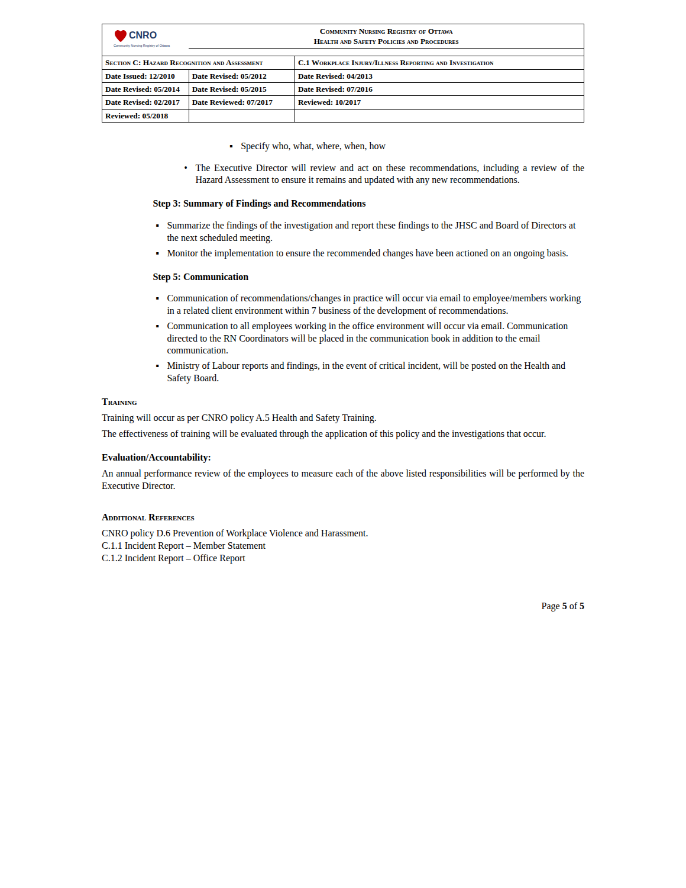| CNRO Community Nursing Registry of Ottawa | Community Nursing Registry of Ottawa Health and Safety Policies and Procedures |
| Section C: Hazard Recognition and Assessment | C.1 Workplace Injury/Illness Reporting and Investigation |
| Date Issued: 12/2010 | Date Revised: 05/2012 | Date Revised: 04/2013 |
| Date Revised: 05/2014 | Date Revised: 05/2015 | Date Revised: 07/2016 |
| Date Revised: 02/2017 | Date Reviewed: 07/2017 | Reviewed: 10/2017 |
| Reviewed: 05/2018 | | |
Specify who, what, where, when, how
The Executive Director will review and act on these recommendations, including a review of the Hazard Assessment to ensure it remains and updated with any new recommendations.
Step 3: Summary of Findings and Recommendations
Summarize the findings of the investigation and report these findings to the JHSC and Board of Directors at the next scheduled meeting.
Monitor the implementation to ensure the recommended changes have been actioned on an ongoing basis.
Step 5: Communication
Communication of recommendations/changes in practice will occur via email to employee/members working in a related client environment within 7 business of the development of recommendations.
Communication to all employees working in the office environment will occur via email. Communication directed to the RN Coordinators will be placed in the communication book in addition to the email communication.
Ministry of Labour reports and findings, in the event of critical incident, will be posted on the Health and Safety Board.
Training
Training will occur as per CNRO policy A.5 Health and Safety Training.
The effectiveness of training will be evaluated through the application of this policy and the investigations that occur.
Evaluation/Accountability:
An annual performance review of the employees to measure each of the above listed responsibilities will be performed by the Executive Director.
Additional References
CNRO policy D.6 Prevention of Workplace Violence and Harassment.
C.1.1 Incident Report – Member Statement
C.1.2 Incident Report – Office Report
Page 5 of 5